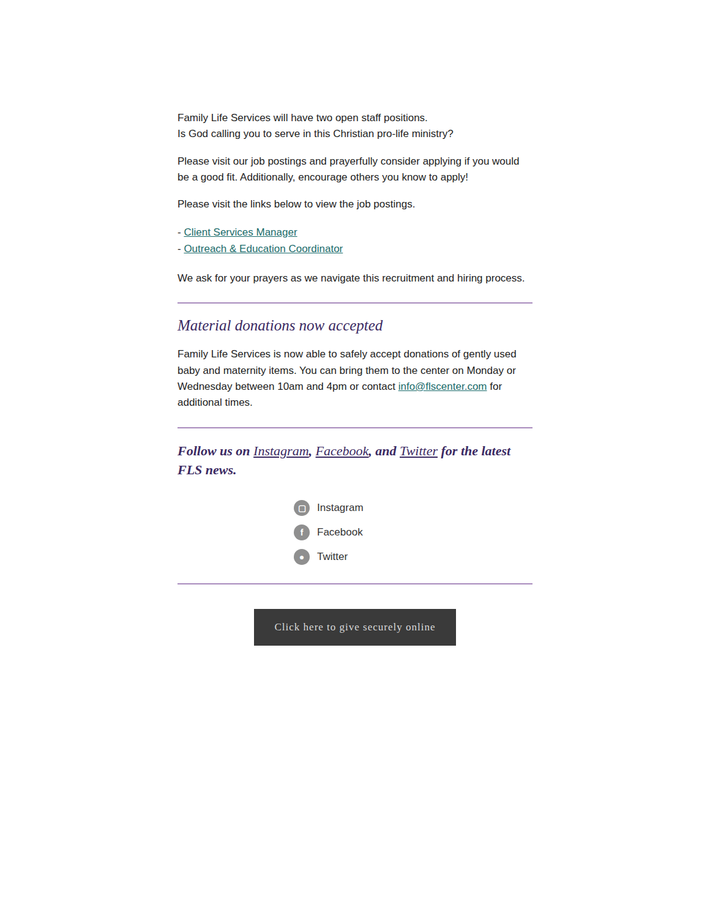Family Life Services will have two open staff positions.
Is God calling you to serve in this Christian pro-life ministry?
Please visit our job postings and prayerfully consider applying if you would be a good fit. Additionally, encourage others you know to apply!
Please visit the links below to view the job postings.
- Client Services Manager
- Outreach & Education Coordinator
We ask for your prayers as we navigate this recruitment and hiring process.
Material donations now accepted
Family Life Services is now able to safely accept donations of gently used baby and maternity items. You can bring them to the center on Monday or Wednesday between 10am and 4pm or contact info@flscenter.com for additional times.
Follow us on Instagram, Facebook, and Twitter for the latest FLS news.
▢ Instagram
f Facebook
● Twitter
Click here to give securely online